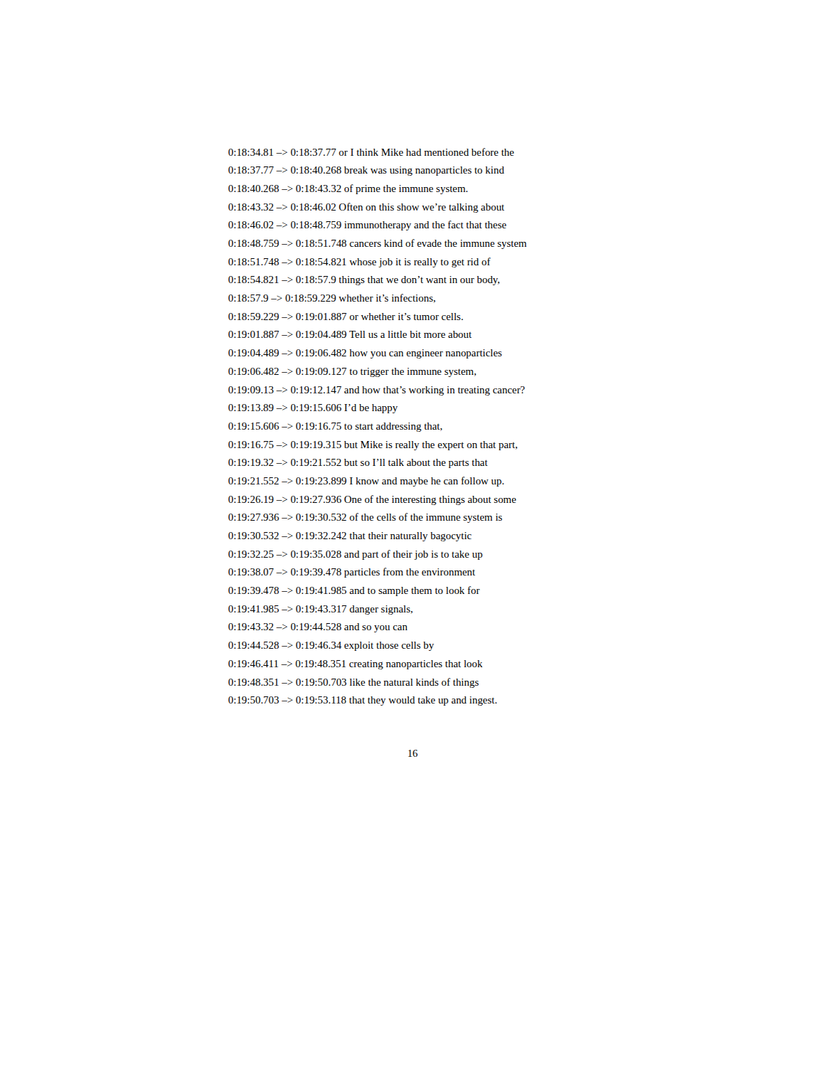0:18:34.81 –> 0:18:37.77 or I think Mike had mentioned before the
0:18:37.77 –> 0:18:40.268 break was using nanoparticles to kind
0:18:40.268 –> 0:18:43.32 of prime the immune system.
0:18:43.32 –> 0:18:46.02 Often on this show we’re talking about
0:18:46.02 –> 0:18:48.759 immunotherapy and the fact that these
0:18:48.759 –> 0:18:51.748 cancers kind of evade the immune system
0:18:51.748 –> 0:18:54.821 whose job it is really to get rid of
0:18:54.821 –> 0:18:57.9 things that we don’t want in our body,
0:18:57.9 –> 0:18:59.229 whether it’s infections,
0:18:59.229 –> 0:19:01.887 or whether it’s tumor cells.
0:19:01.887 –> 0:19:04.489 Tell us a little bit more about
0:19:04.489 –> 0:19:06.482 how you can engineer nanoparticles
0:19:06.482 –> 0:19:09.127 to trigger the immune system,
0:19:09.13 –> 0:19:12.147 and how that’s working in treating cancer?
0:19:13.89 –> 0:19:15.606 I’d be happy
0:19:15.606 –> 0:19:16.75 to start addressing that,
0:19:16.75 –> 0:19:19.315 but Mike is really the expert on that part,
0:19:19.32 –> 0:19:21.552 but so I’ll talk about the parts that
0:19:21.552 –> 0:19:23.899 I know and maybe he can follow up.
0:19:26.19 –> 0:19:27.936 One of the interesting things about some
0:19:27.936 –> 0:19:30.532 of the cells of the immune system is
0:19:30.532 –> 0:19:32.242 that their naturally bagocytic
0:19:32.25 –> 0:19:35.028 and part of their job is to take up
0:19:38.07 –> 0:19:39.478 particles from the environment
0:19:39.478 –> 0:19:41.985 and to sample them to look for
0:19:41.985 –> 0:19:43.317 danger signals,
0:19:43.32 –> 0:19:44.528 and so you can
0:19:44.528 –> 0:19:46.34 exploit those cells by
0:19:46.411 –> 0:19:48.351 creating nanoparticles that look
0:19:48.351 –> 0:19:50.703 like the natural kinds of things
0:19:50.703 –> 0:19:53.118 that they would take up and ingest.
16